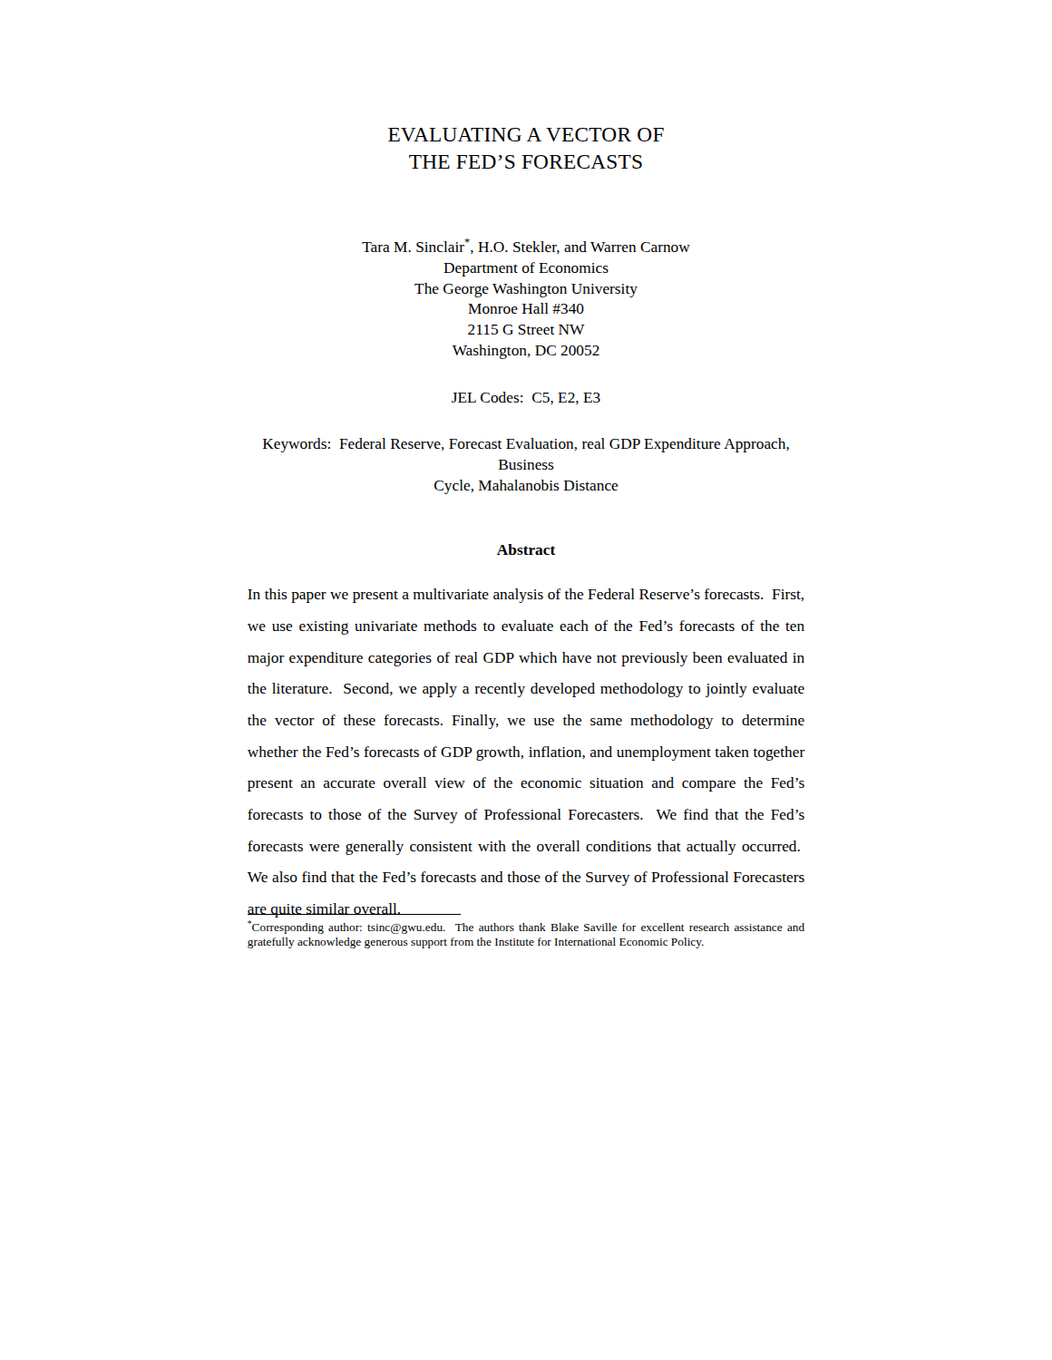EVALUATING A VECTOR OF
THE FED’S FORECASTS
Tara M. Sinclair*, H.O. Stekler, and Warren Carnow Department of Economics The George Washington University Monroe Hall #340 2115 G Street NW Washington, DC 20052
JEL Codes: C5, E2, E3
Keywords: Federal Reserve, Forecast Evaluation, real GDP Expenditure Approach, Business
Cycle, Mahalanobis Distance
Abstract
In this paper we present a multivariate analysis of the Federal Reserve’s forecasts. First, we use existing univariate methods to evaluate each of the Fed’s forecasts of the ten major expenditure categories of real GDP which have not previously been evaluated in the literature. Second, we apply a recently developed methodology to jointly evaluate the vector of these forecasts. Finally, we use the same methodology to determine whether the Fed’s forecasts of GDP growth, inflation, and unemployment taken together present an accurate overall view of the economic situation and compare the Fed’s forecasts to those of the Survey of Professional Forecasters. We find that the Fed’s forecasts were generally consistent with the overall conditions that actually occurred. We also find that the Fed’s forecasts and those of the Survey of Professional Forecasters are quite similar overall.
*Corresponding author: tsinc@gwu.edu. The authors thank Blake Saville for excellent research assistance and gratefully acknowledge generous support from the Institute for International Economic Policy.